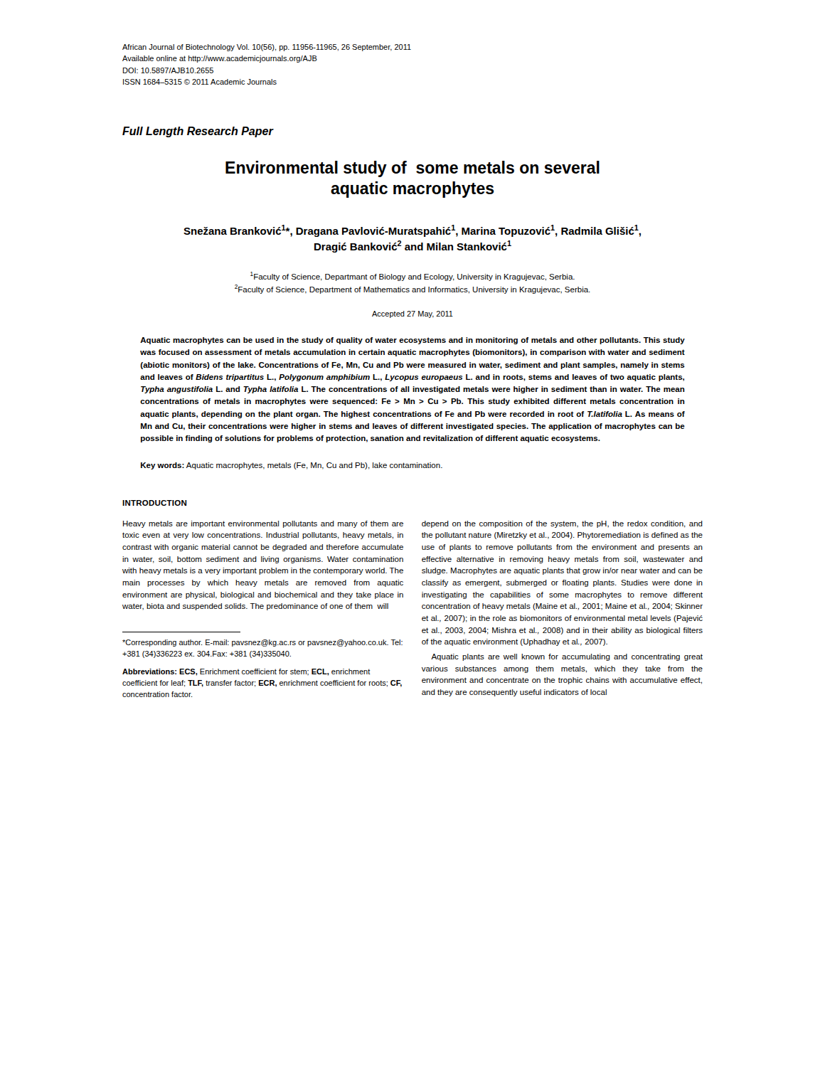African Journal of Biotechnology Vol. 10(56), pp. 11956-11965, 26 September, 2011
Available online at http://www.academicjournals.org/AJB
DOI: 10.5897/AJB10.2655
ISSN 1684–5315 © 2011 Academic Journals
Full Length Research Paper
Environmental study of some metals on several
aquatic macrophytes
Snežana Branković1*, Dragana Pavlović-Muratspahić1, Marina Topuzović1, Radmila Glišić1,
Dragić Banković2 and Milan Stanković1
1Faculty of Science, Departmant of Biology and Ecology, University in Kragujevac, Serbia.
2Faculty of Science, Department of Mathematics and Informatics, University in Kragujevac, Serbia.
Accepted 27 May, 2011
Aquatic macrophytes can be used in the study of quality of water ecosystems and in monitoring of metals and other pollutants. This study was focused on assessment of metals accumulation in certain aquatic macrophytes (biomonitors), in comparison with water and sediment (abiotic monitors) of the lake. Concentrations of Fe, Mn, Cu and Pb were measured in water, sediment and plant samples, namely in stems and leaves of Bidens tripartitus L., Polygonum amphibium L., Lycopus europaeus L. and in roots, stems and leaves of two aquatic plants, Typha angustifolia L. and Typha latifolia L. The concentrations of all investigated metals were higher in sediment than in water. The mean concentrations of metals in macrophytes were sequenced: Fe > Mn > Cu > Pb. This study exhibited different metals concentration in aquatic plants, depending on the plant organ. The highest concentrations of Fe and Pb were recorded in root of T.latifolia L. As means of Mn and Cu, their concentrations were higher in stems and leaves of different investigated species. The application of macrophytes can be possible in finding of solutions for problems of protection, sanation and revitalization of different aquatic ecosystems.
Key words: Aquatic macrophytes, metals (Fe, Mn, Cu and Pb), lake contamination.
INTRODUCTION
Heavy metals are important environmental pollutants and many of them are toxic even at very low concentrations. Industrial pollutants, heavy metals, in contrast with organic material cannot be degraded and therefore accumulate in water, soil, bottom sediment and living organisms. Water contamination with heavy metals is a very important problem in the contemporary world. The main processes by which heavy metals are removed from aquatic environment are physical, biological and biochemical and they take place in water, biota and suspended solids. The predominance of one of them will
*Corresponding author. E-mail: pavsnez@kg.ac.rs or pavsnez@yahoo.co.uk. Tel: +381 (34)336223 ex. 304.Fax: +381 (34)335040.
Abbreviations: ECS, Enrichment coefficient for stem; ECL, enrichment coefficient for leaf; TLF, transfer factor; ECR, enrichment coefficient for roots; CF, concentration factor.
depend on the composition of the system, the pH, the redox condition, and the pollutant nature (Miretzky et al., 2004). Phytoremediation is defined as the use of plants to remove pollutants from the environment and presents an effective alternative in removing heavy metals from soil, wastewater and sludge. Macrophytes are aquatic plants that grow in/or near water and can be classify as emergent, submerged or floating plants. Studies were done in investigating the capabilities of some macrophytes to remove different concentration of heavy metals (Maine et al., 2001; Maine et al., 2004; Skinner et al., 2007); in the role as biomonitors of environmental metal levels (Pajević et al., 2003, 2004; Mishra et al., 2008) and in their ability as biological filters of the aquatic environment (Uphadhay et al., 2007).
Aquatic plants are well known for accumulating and concentrating great various substances among them metals, which they take from the environment and concentrate on the trophic chains with accumulative effect, and they are consequently useful indicators of local